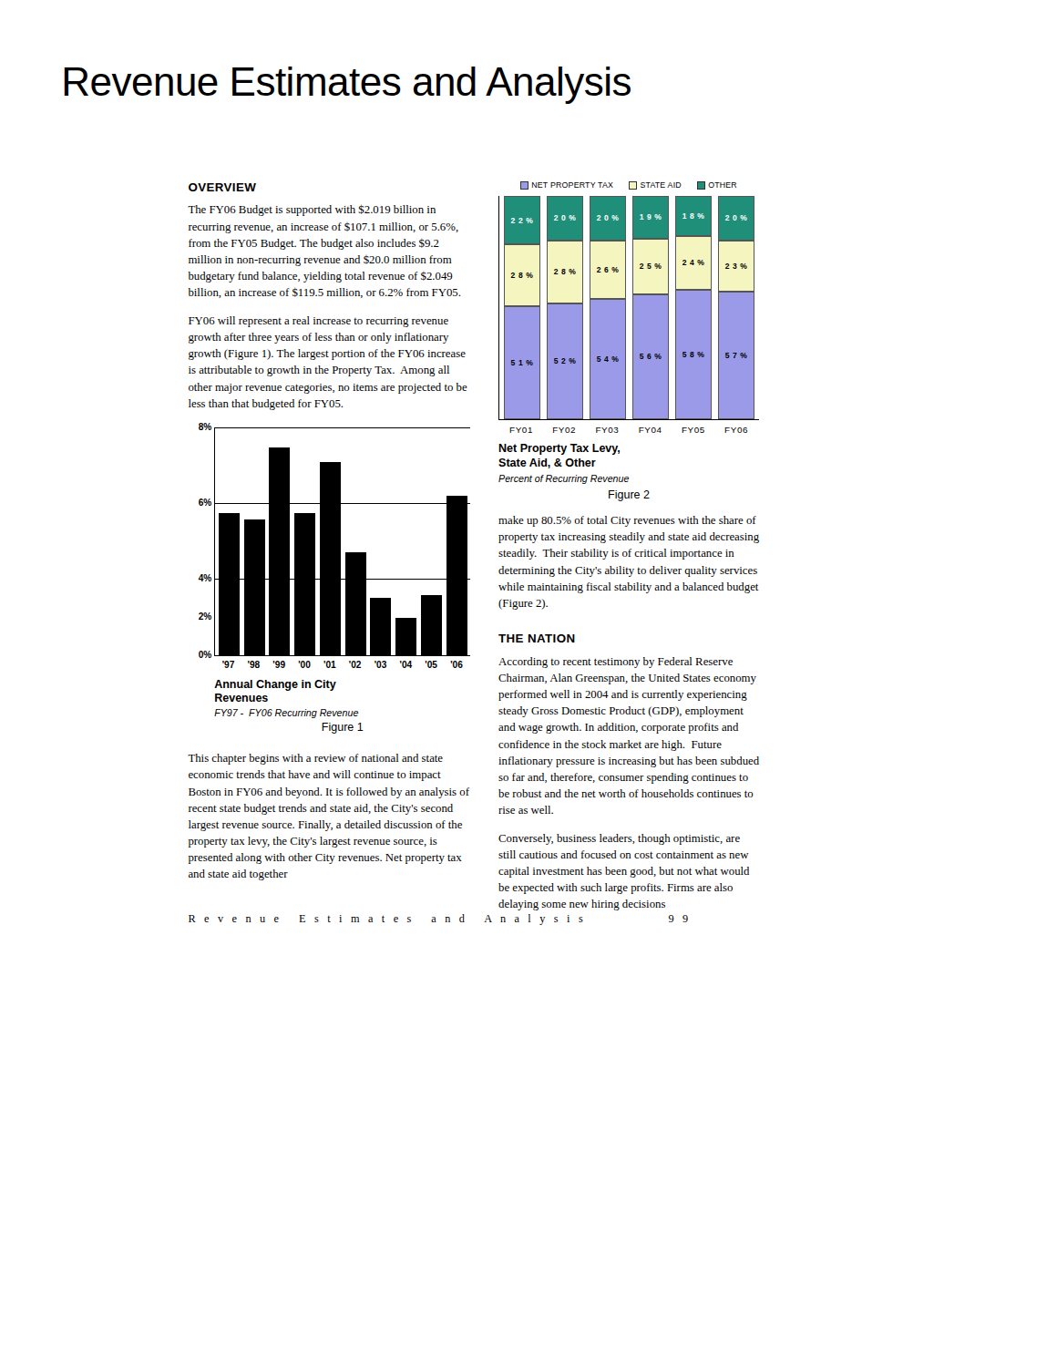Revenue Estimates and Analysis
OVERVIEW
The FY06 Budget is supported with $2.019 billion in recurring revenue, an increase of $107.1 million, or 5.6%, from the FY05 Budget. The budget also includes $9.2 million in non-recurring revenue and $20.0 million from budgetary fund balance, yielding total revenue of $2.049 billion, an increase of $119.5 million, or 6.2% from FY05.
FY06 will represent a real increase to recurring revenue growth after three years of less than or only inflationary growth (Figure 1). The largest portion of the FY06 increase is attributable to growth in the Property Tax. Among all other major revenue categories, no items are projected to be less than that budgeted for FY05.
8%
6%
4%
0%
2%
'97'98'99'00'01'02'03'04'05'06
Annual Change in City
Revenues
FY97 - FY06 Recurring Revenue
Figure 1
This chapter begins with a review of national and state economic trends that have and will continue to impact Boston in FY06 and beyond. It is followed by an analysis of recent state budget trends and state aid, the City's second largest revenue source. Finally, a detailed discussion of the property tax levy, the City's largest revenue source, is presented along with other City revenues. Net property tax and state aid together
NET PROPERTY TAX STATE AID OTHER
2 2 %
2 8 %
5 1 %
2 0 %
2 8 %
5 2 %
2 0 %
2 6 %
5 4 %
1 9 %
2 5 %
5 6 %
1 8 %
2 4 %
5 8 %
2 0 %
2 3 %
5 7 %
FY01 FY02 FY03 FY04 FY05 FY06
Net Property Tax Levy,
State Aid, & Other
Percent of Recurring Revenue
Figure 2
make up 80.5% of total City revenues with the share of property tax increasing steadily and state aid decreasing steadily. Their stability is of critical importance in determining the City's ability to deliver quality services while maintaining fiscal stability and a balanced budget (Figure 2).
THE NATION
According to recent testimony by Federal Reserve Chairman, Alan Greenspan, the United States economy performed well in 2004 and is currently experiencing steady Gross Domestic Product (GDP), employment and wage growth. In addition, corporate profits and confidence in the stock market are high. Future inflationary pressure is increasing but has been subdued so far and, therefore, consumer spending continues to be robust and the net worth of households continues to rise as well.
Conversely, business leaders, though optimistic, are still cautious and focused on cost containment as new capital investment has been good, but not what would be expected with such large profits. Firms are also delaying some new hiring decisions
R e v e n u e E s t i m a t e s a n d A n a l y s i s
9 9